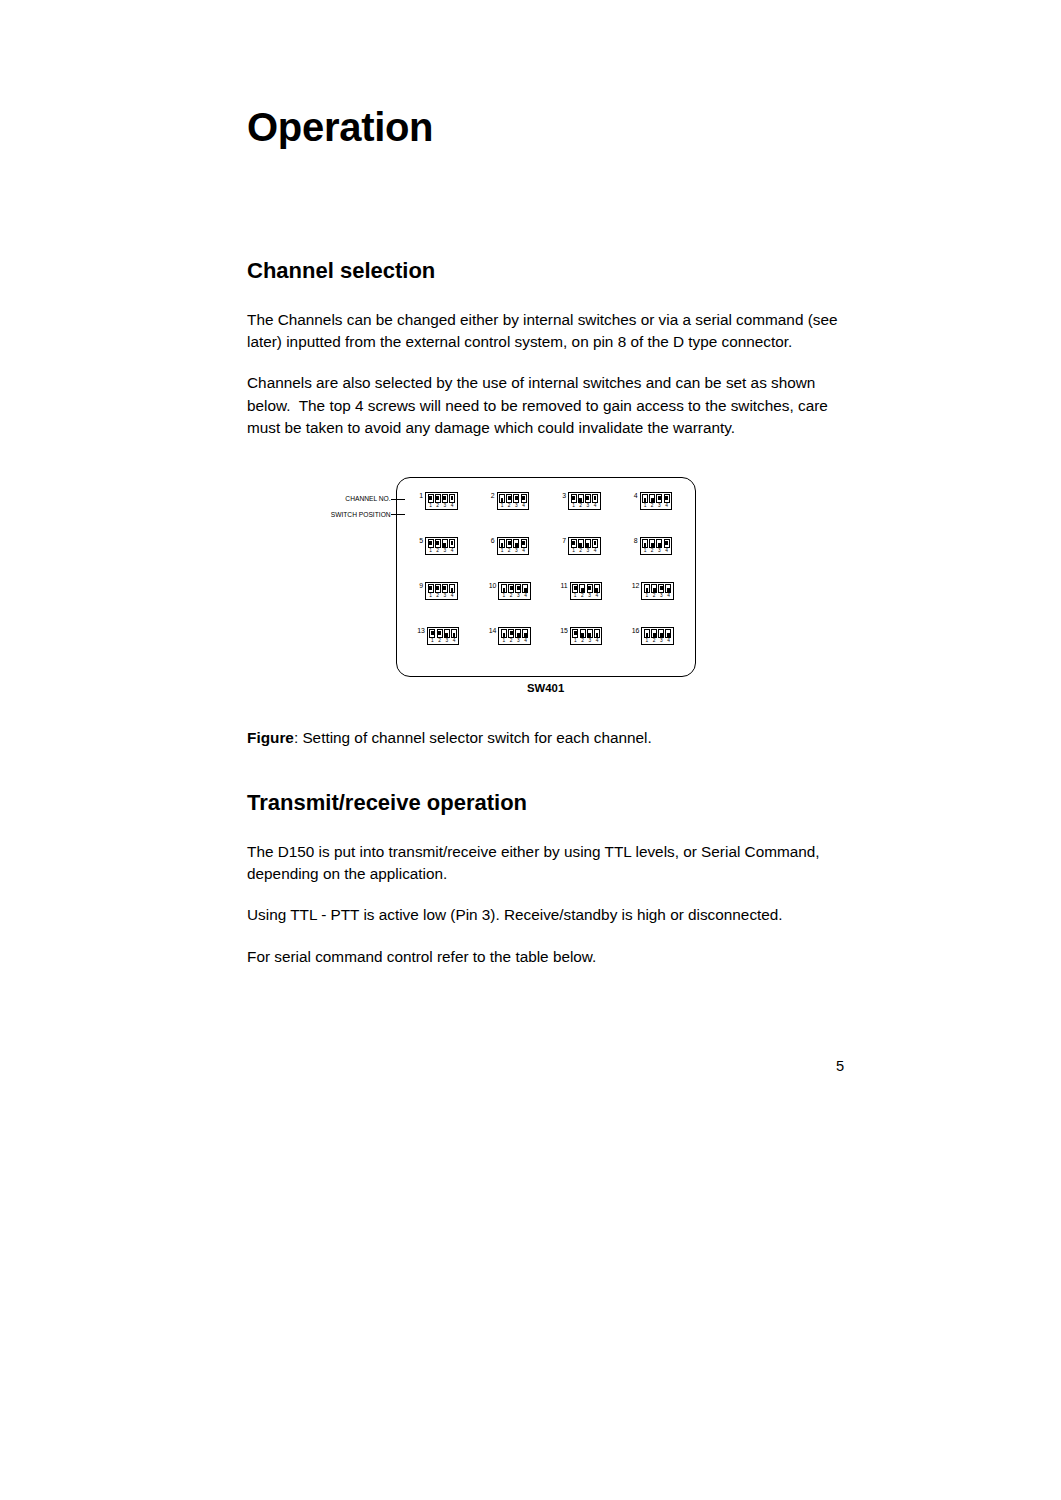Operation
Channel selection
The Channels can be changed either by internal switches or via a serial command (see later) inputted from the external control system, on pin 8 of the D type connector.
Channels are also selected by the use of internal switches and can be set as shown below. The top 4 screws will need to be removed to gain access to the switches, care must be taken to avoid any damage which could invalidate the warranty.
CHANNEL NO.
SWITCH POSITION
1 1234
2 1234
3 1234
4 1234
5 1234
6 1234
7 1234
8 1234
9 1234
10 1234
11 1234
12 1234
13 1234
14 1234
15 1234
16 1234
SW401
Figure: Setting of channel selector switch for each channel.
Transmit/receive operation
The D150 is put into transmit/receive either by using TTL levels, or Serial Command, depending on the application.
Using TTL - PTT is active low (Pin 3). Receive/standby is high or disconnected.
For serial command control refer to the table below.
5